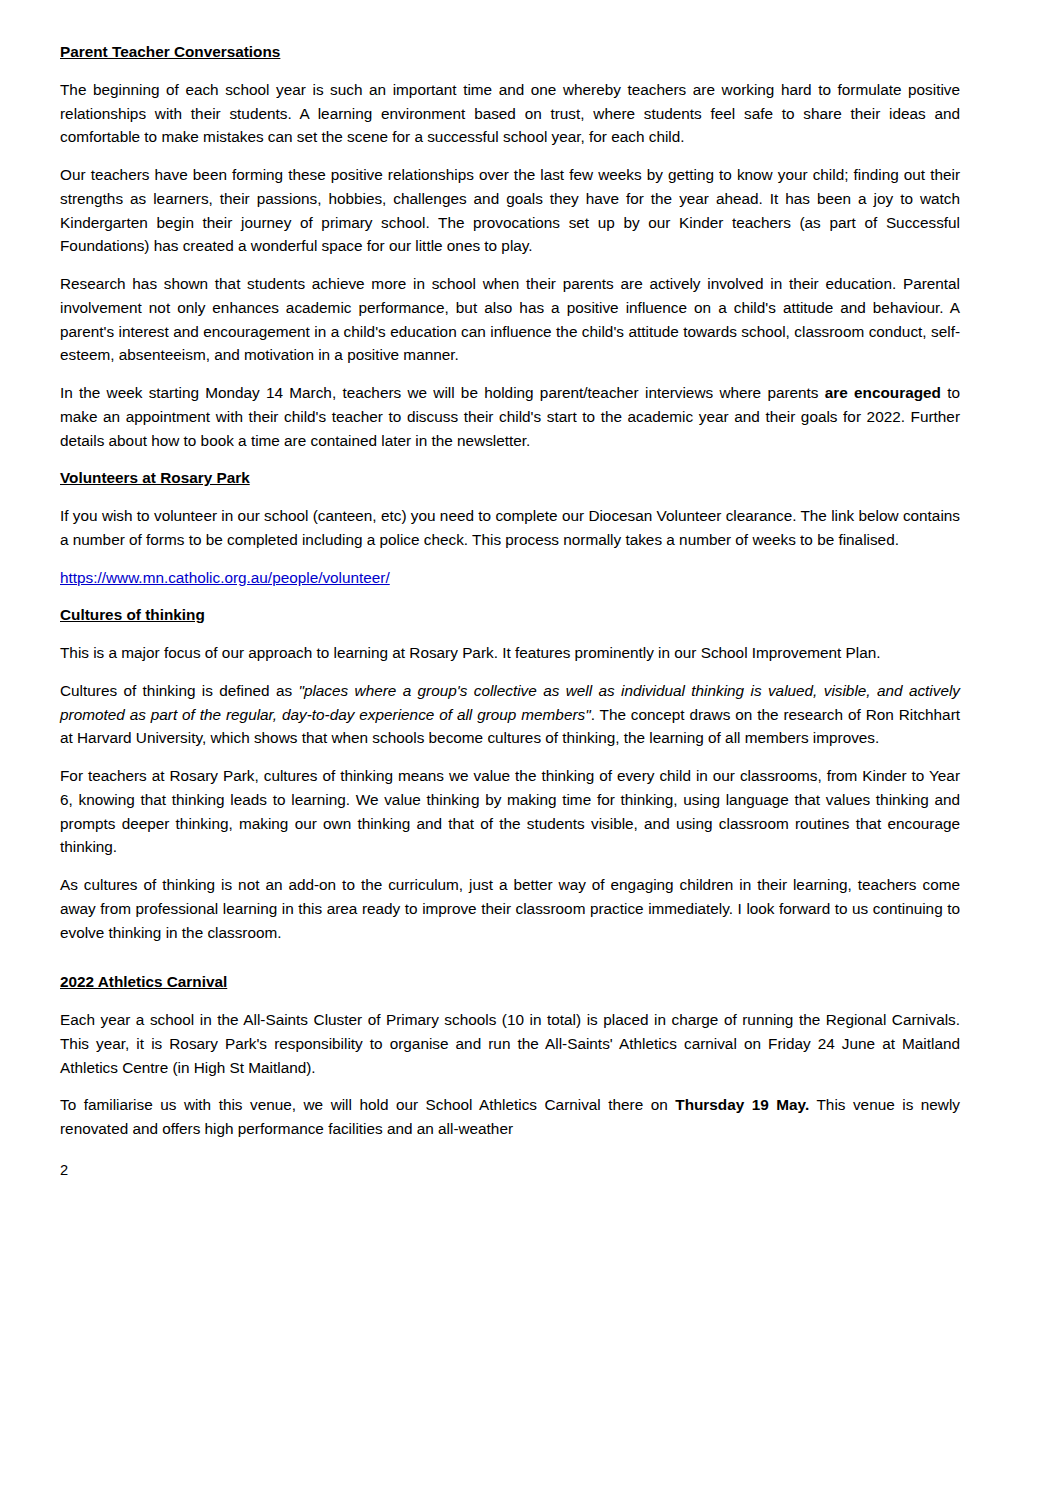Parent Teacher Conversations
The beginning of each school year is such an important time and one whereby teachers are working hard to formulate positive relationships with their students. A learning environment based on trust, where students feel safe to share their ideas and comfortable to make mistakes can set the scene for a successful school year, for each child.
Our teachers have been forming these positive relationships over the last few weeks by getting to know your child; finding out their strengths as learners, their passions, hobbies, challenges and goals they have for the year ahead. It has been a joy to watch Kindergarten begin their journey of primary school. The provocations set up by our Kinder teachers (as part of Successful Foundations) has created a wonderful space for our little ones to play.
Research has shown that students achieve more in school when their parents are actively involved in their education. Parental involvement not only enhances academic performance, but also has a positive influence on a child's attitude and behaviour. A parent's interest and encouragement in a child's education can influence the child's attitude towards school, classroom conduct, self-esteem, absenteeism, and motivation in a positive manner.
In the week starting Monday 14 March, teachers we will be holding parent/teacher interviews where parents are encouraged to make an appointment with their child's teacher to discuss their child's start to the academic year and their goals for 2022. Further details about how to book a time are contained later in the newsletter.
Volunteers at Rosary Park
If you wish to volunteer in our school (canteen, etc) you need to complete our Diocesan Volunteer clearance. The link below contains a number of forms to be completed including a police check. This process normally takes a number of weeks to be finalised.
https://www.mn.catholic.org.au/people/volunteer/
Cultures of thinking
This is a major focus of our approach to learning at Rosary Park. It features prominently in our School Improvement Plan.
Cultures of thinking is defined as "places where a group's collective as well as individual thinking is valued, visible, and actively promoted as part of the regular, day-to-day experience of all group members". The concept draws on the research of Ron Ritchhart at Harvard University, which shows that when schools become cultures of thinking, the learning of all members improves.
For teachers at Rosary Park, cultures of thinking means we value the thinking of every child in our classrooms, from Kinder to Year 6, knowing that thinking leads to learning. We value thinking by making time for thinking, using language that values thinking and prompts deeper thinking, making our own thinking and that of the students visible, and using classroom routines that encourage thinking.
As cultures of thinking is not an add-on to the curriculum, just a better way of engaging children in their learning, teachers come away from professional learning in this area ready to improve their classroom practice immediately. I look forward to us continuing to evolve thinking in the classroom.
2022 Athletics Carnival
Each year a school in the All-Saints Cluster of Primary schools (10 in total) is placed in charge of running the Regional Carnivals. This year, it is Rosary Park's responsibility to organise and run the All-Saints' Athletics carnival on Friday 24 June at Maitland Athletics Centre (in High St Maitland).
To familiarise us with this venue, we will hold our School Athletics Carnival there on Thursday 19 May. This venue is newly renovated and offers high performance facilities and an all-weather
2